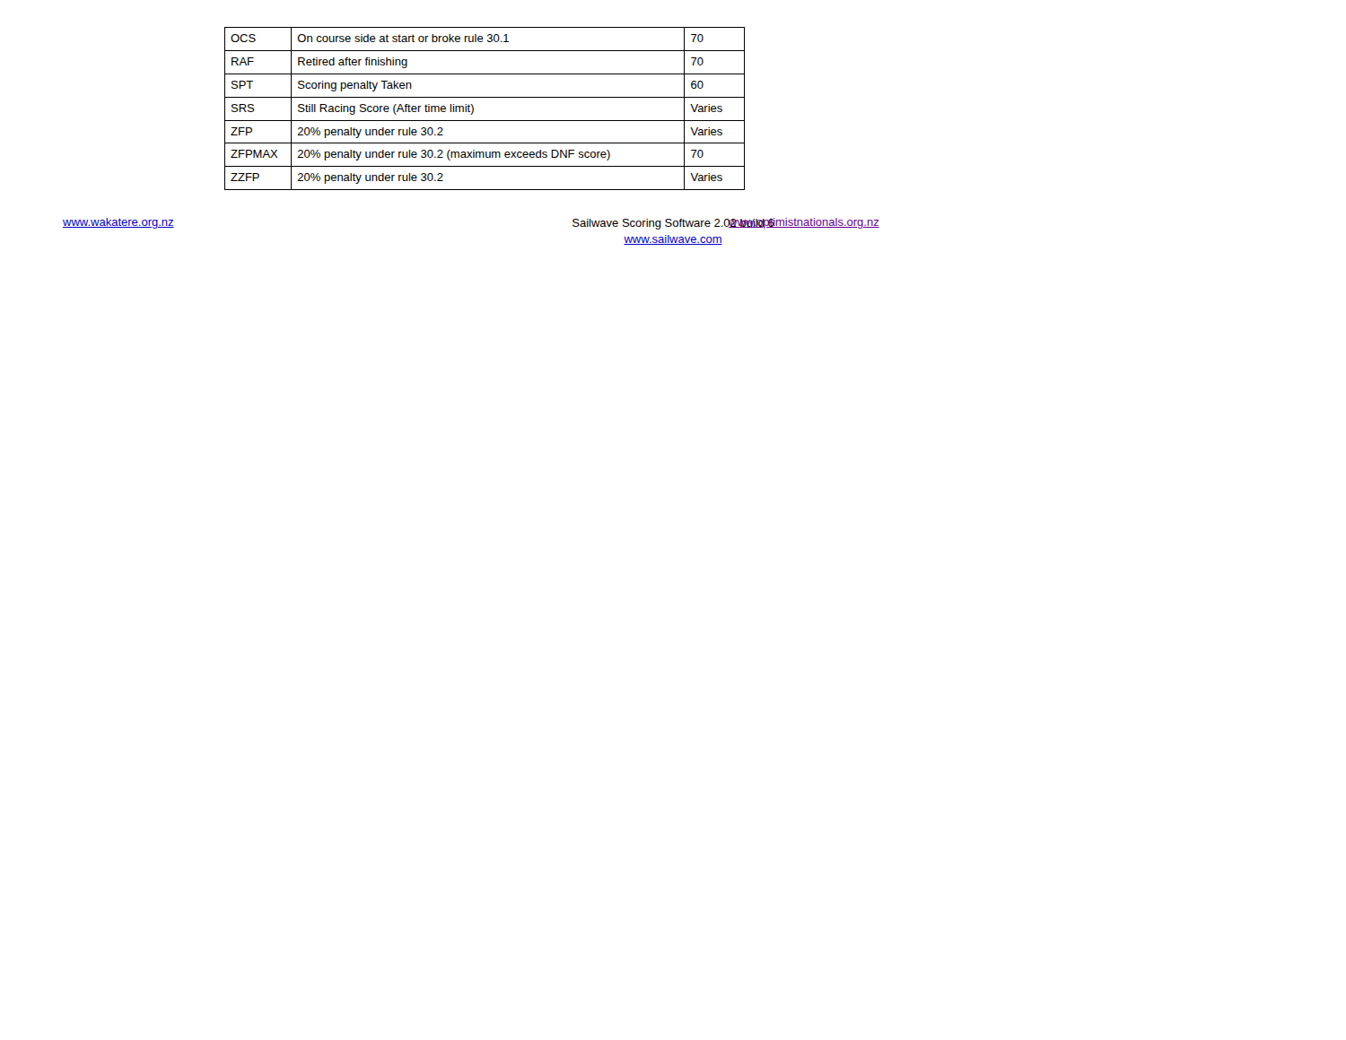| OCS | On course side at start or broke rule 30.1 | 70 |
| RAF | Retired after finishing | 70 |
| SPT | Scoring penalty Taken | 60 |
| SRS | Still Racing Score (After time limit) | Varies |
| ZFP | 20% penalty under rule 30.2 | Varies |
| ZFPMAX | 20% penalty under rule 30.2 (maximum exceeds DNF score) | 70 |
| ZZFP | 20% penalty under rule 30.2 | Varies |
www.wakatere.org.nz
Sailwave Scoring Software 2.02 build 6
www.sailwave.com
www.optimistnationals.org.nz